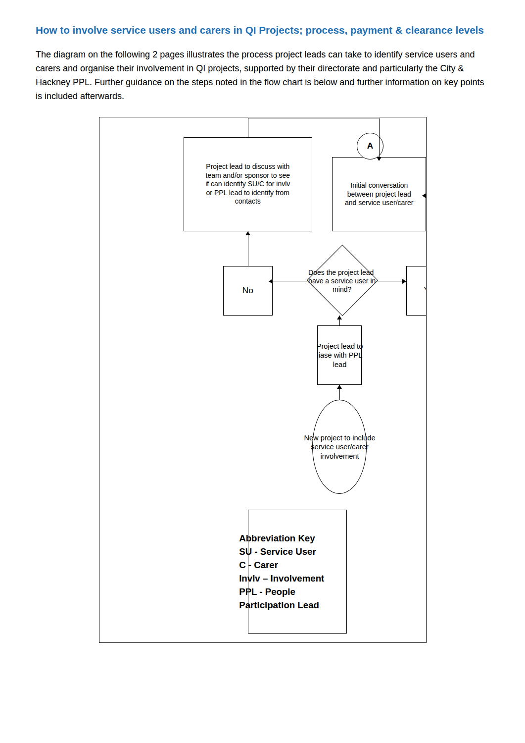How to involve service users and carers in QI Projects; process, payment & clearance levels
The diagram on the following 2 pages illustrates the process project leads can take to identify service users and carers and organise their involvement in QI projects, supported by their directorate and particularly the City & Hackney PPL. Further guidance on the steps noted in the flow chart is below and further information on key points is included afterwards.
Abbreviation Key
SU - Service User
C - Carer
Invlv – Involvement
PPL - People Participation Lead
New project to include service user/carer involvement
Project lead to liase with PPL lead
Does the project lead have a service user in mind?
No
Yes
Project lead to discuss with team and/or sponsor to see if can identify SU/C for invlv or PPL lead to identify from contacts
Initial conversation between project lead and service user/carer
A